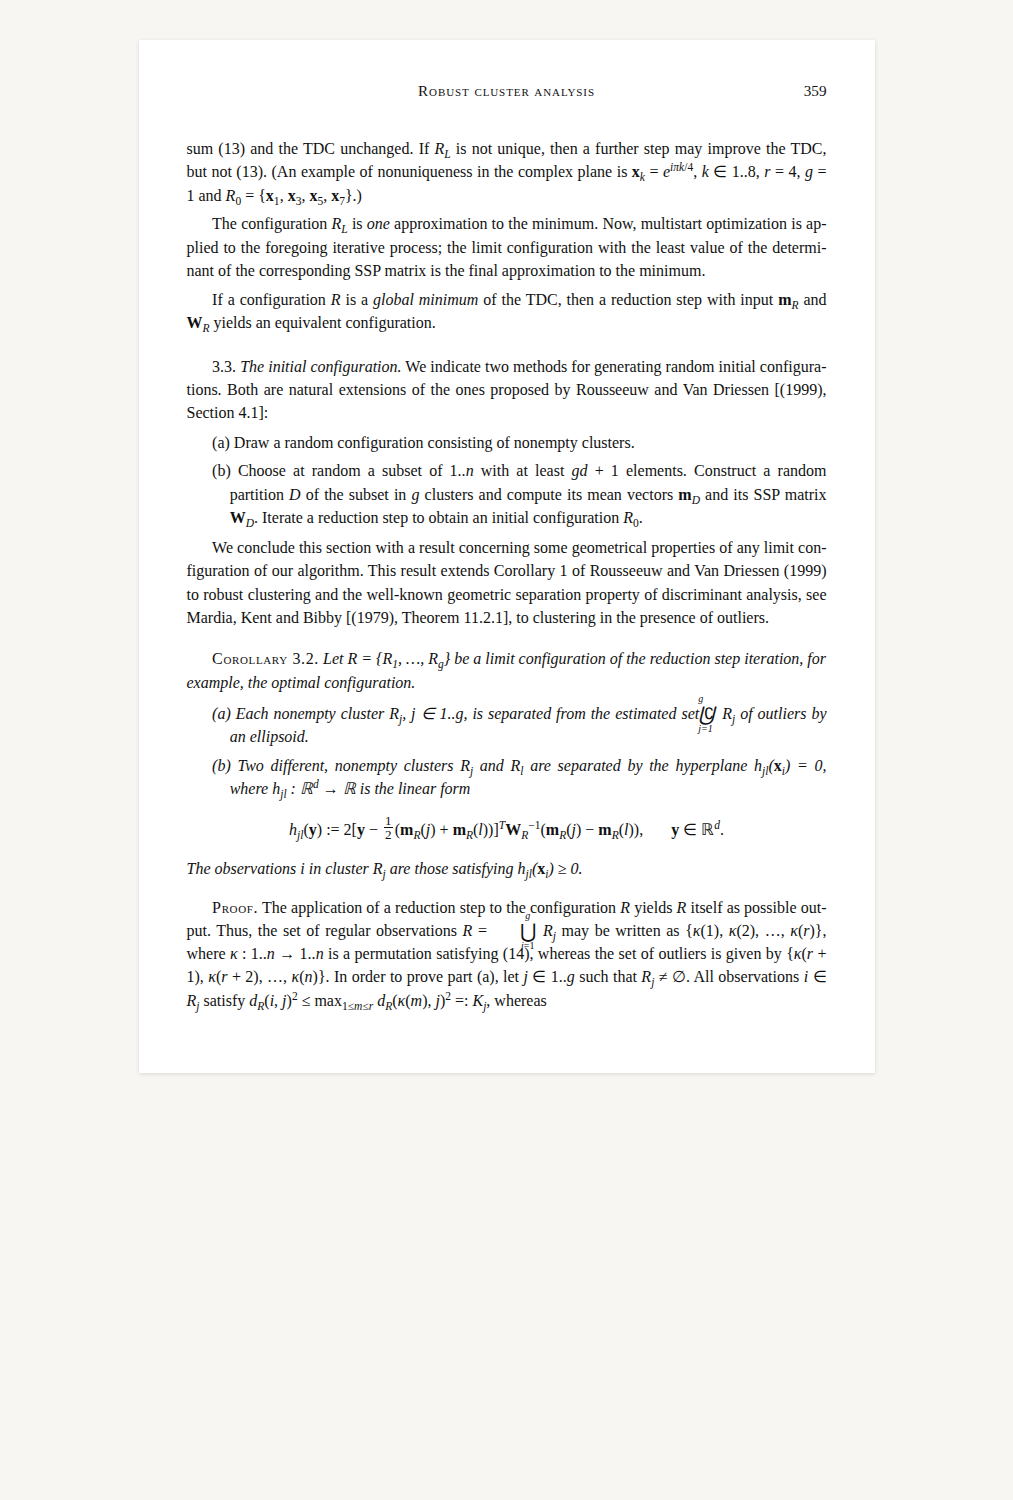Robust cluster analysis 359
sum (13) and the TDC unchanged. If RL is not unique, then a further step may improve the TDC, but not (13). (An example of nonuniqueness in the complex plane is xk = eiπk/4, k ∈ 1..8, r = 4, g = 1 and R0 = {x1, x3, x5, x7}.)
The configuration RL is one approximation to the minimum. Now, multistart optimization is applied to the foregoing iterative process; the limit configuration with the least value of the determinant of the corresponding SSP matrix is the final approximation to the minimum.
If a configuration R is a global minimum of the TDC, then a reduction step with input mR and WR yields an equivalent configuration.
3.3. The initial configuration. We indicate two methods for generating random initial configurations. Both are natural extensions of the ones proposed by Rousseeuw and Van Driessen [(1999), Section 4.1]:
(a) Draw a random configuration consisting of nonempty clusters.
(b) Choose at random a subset of 1..n with at least gd + 1 elements. Construct a random partition D of the subset in g clusters and compute its mean vectors mD and its SSP matrix WD. Iterate a reduction step to obtain an initial configuration R0.
We conclude this section with a result concerning some geometrical properties of any limit configuration of our algorithm. This result extends Corollary 1 of Rousseeuw and Van Driessen (1999) to robust clustering and the well-known geometric separation property of discriminant analysis, see Mardia, Kent and Bibby [(1979), Theorem 11.2.1], to clustering in the presence of outliers.
Corollary 3.2. Let R = {R1, …, Rg} be a limit configuration of the reduction step iteration, for example, the optimal configuration.
(a) Each nonempty cluster Rj, j ∈ 1..g, is separated from the estimated set ∁⋃gj=1 Rj of outliers by an ellipsoid.
(b) Two different, nonempty clusters Rj and Rl are separated by the hyperplane hjl(xi) = 0, where hjl : ℝd → ℝ is the linear form
hjl(y) := 2[y − 12(mR(j) + mR(l))]TWR−1(mR(j) − mR(l)), y ∈ ℝd.
The observations i in cluster Rj are those satisfying hjl(xi) ≥ 0.
Proof. The application of a reduction step to the configuration R yields R itself as possible output. Thus, the set of regular observations R = ⋃gj=1 Rj may be written as {κ(1), κ(2), …, κ(r)}, where κ : 1..n → 1..n is a permutation satisfying (14), whereas the set of outliers is given by {κ(r + 1), κ(r + 2), …, κ(n)}. In order to prove part (a), let j ∈ 1..g such that Rj ≠ ∅. All observations i ∈ Rj satisfy dR(i, j)2 ≤ max1≤m≤r dR(κ(m), j)2 =: Kj, whereas